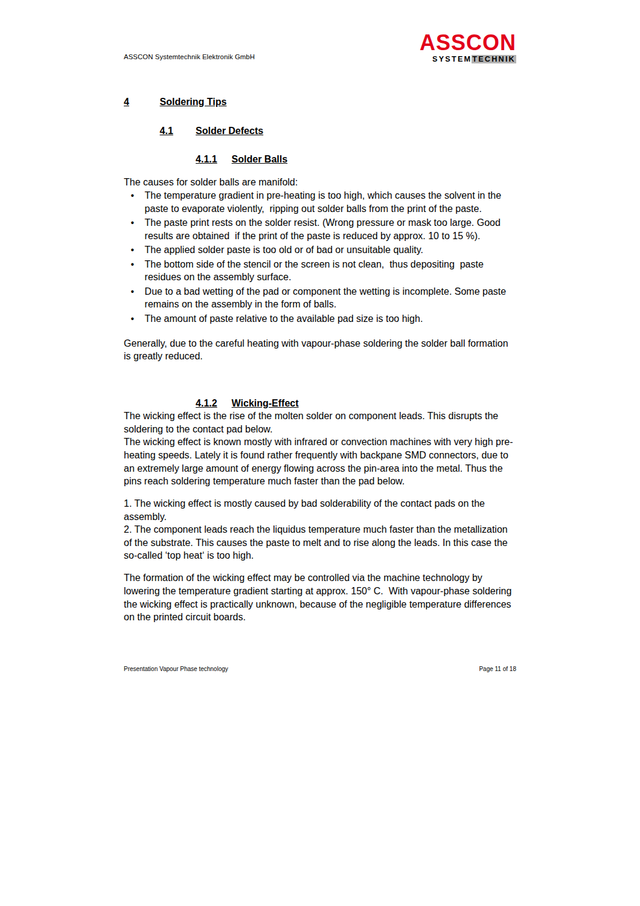ASSCON Systemtechnik Elektronik GmbH
ASSCON SYSTEMTECHNIK
4 Soldering Tips
4.1 Solder Defects
4.1.1 Solder Balls
The causes for solder balls are manifold:
The temperature gradient in pre-heating is too high, which causes the solvent in the paste to evaporate violently, ripping out solder balls from the print of the paste.
The paste print rests on the solder resist. (Wrong pressure or mask too large. Good results are obtained if the print of the paste is reduced by approx. 10 to 15 %).
The applied solder paste is too old or of bad or unsuitable quality.
The bottom side of the stencil or the screen is not clean, thus depositing paste residues on the assembly surface.
Due to a bad wetting of the pad or component the wetting is incomplete. Some paste remains on the assembly in the form of balls.
The amount of paste relative to the available pad size is too high.
Generally, due to the careful heating with vapour-phase soldering the solder ball formation is greatly reduced.
4.1.2 Wicking-Effect
The wicking effect is the rise of the molten solder on component leads. This disrupts the soldering to the contact pad below.
The wicking effect is known mostly with infrared or convection machines with very high pre-heating speeds. Lately it is found rather frequently with backpane SMD connectors, due to an extremely large amount of energy flowing across the pin-area into the metal. Thus the pins reach soldering temperature much faster than the pad below.
1. The wicking effect is mostly caused by bad solderability of the contact pads on the assembly.
2. The component leads reach the liquidus temperature much faster than the metallization of the substrate. This causes the paste to melt and to rise along the leads. In this case the so-called ‘top heat‘ is too high.
The formation of the wicking effect may be controlled via the machine technology by lowering the temperature gradient starting at approx. 150° C. With vapour-phase soldering the wicking effect is practically unknown, because of the negligible temperature differences on the printed circuit boards.
Presentation Vapour Phase technology
Page 11 of 18